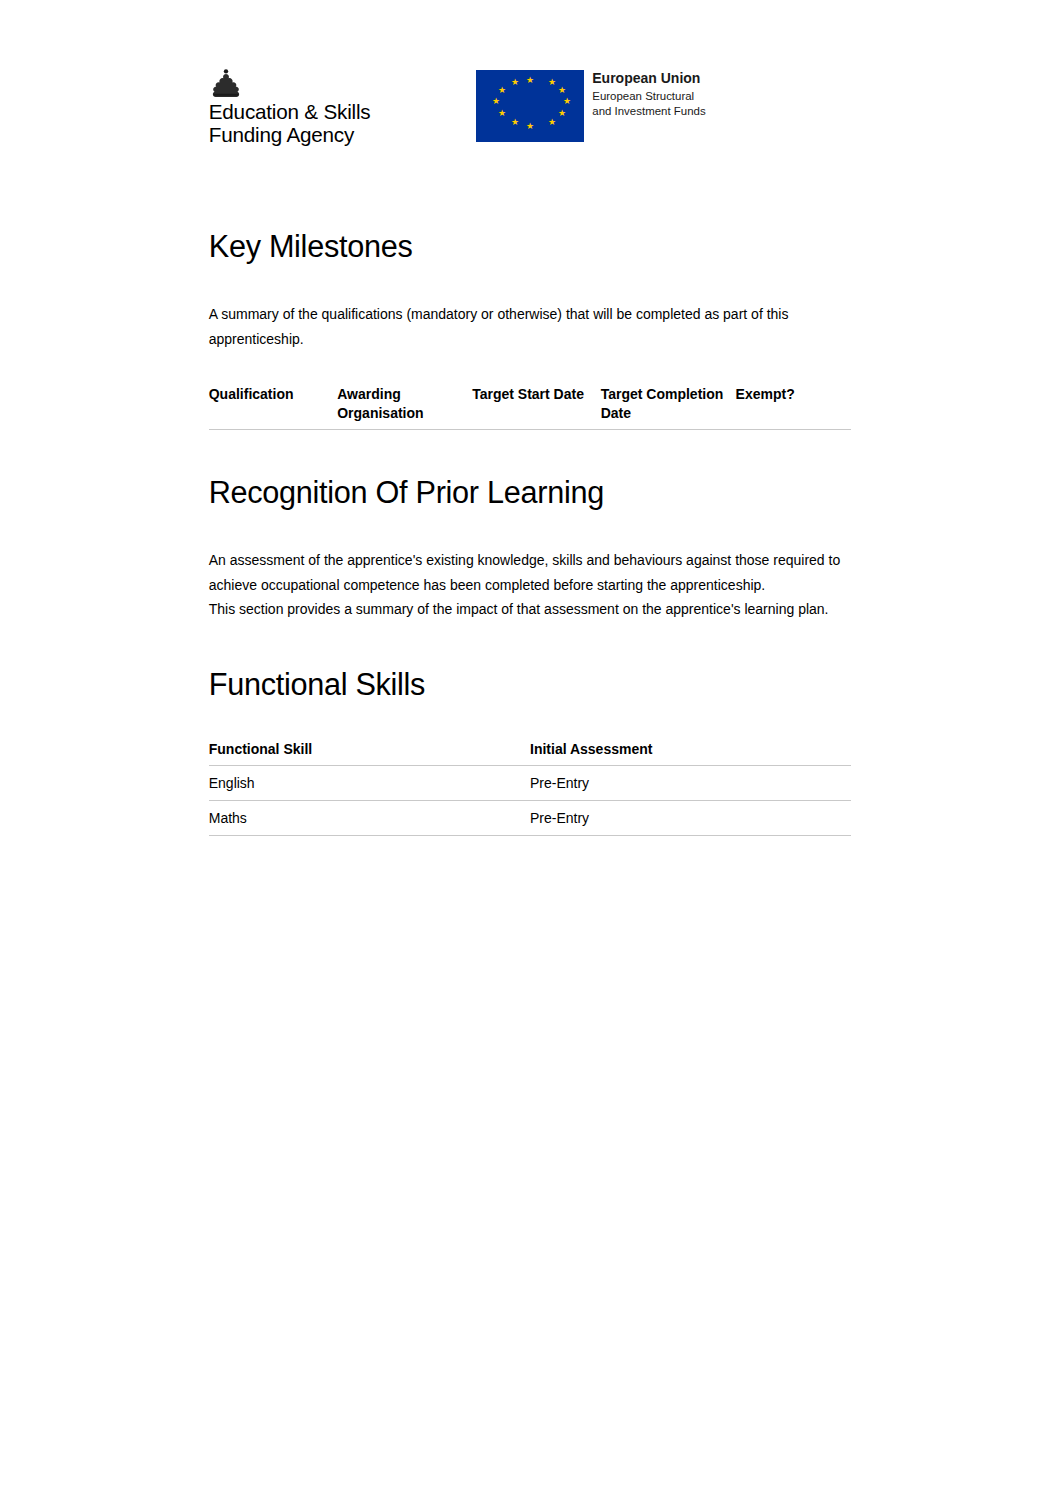Education & Skills
Funding Agency
★ ★ ★ ★ ★ ★ ★ ★ ★ ★ ★ ★
European Union European Structural
and Investment Funds
Key Milestones
A summary of the qualifications (mandatory or otherwise) that will be completed as part of this apprenticeship.
| Qualification | Awarding Organisation | Target Start Date | Target Completion Date | Exempt? |
| --- | --- | --- | --- | --- |
Recognition Of Prior Learning
An assessment of the apprentice's existing knowledge, skills and behaviours against those required to achieve occupational competence has been completed before starting the apprenticeship.
This section provides a summary of the impact of that assessment on the apprentice's learning plan.
Functional Skills
| Functional Skill | Initial Assessment |
| --- | --- |
| English | Pre-Entry |
| Maths | Pre-Entry |